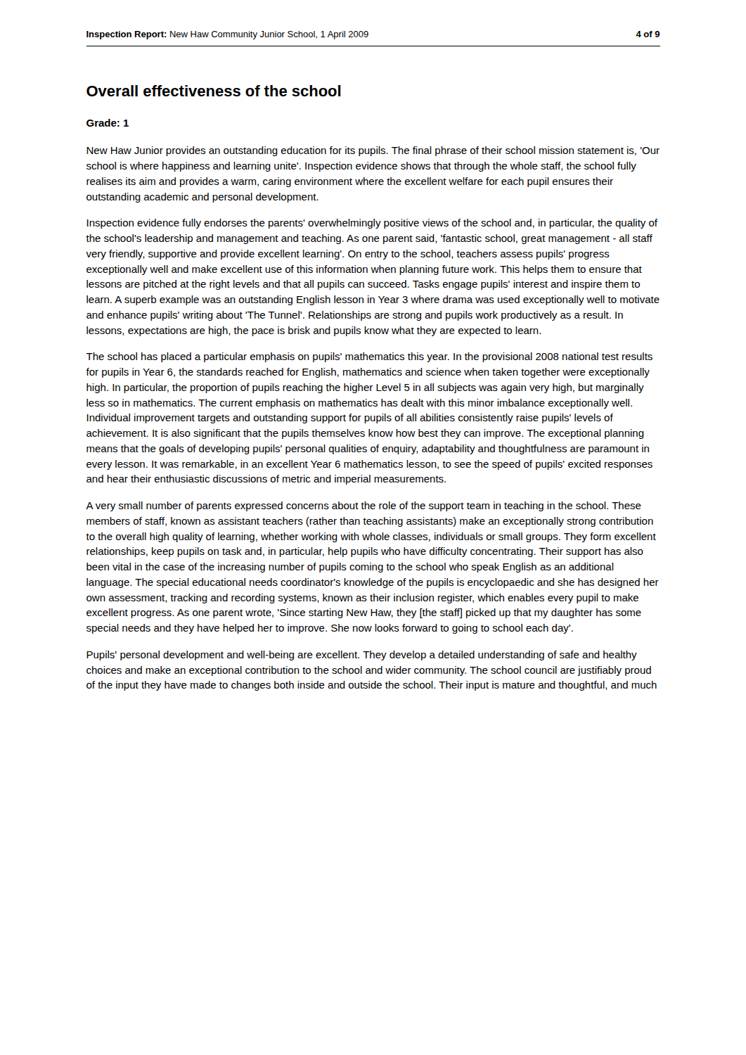Inspection Report: New Haw Community Junior School, 1 April 2009
4 of 9
Overall effectiveness of the school
Grade: 1
New Haw Junior provides an outstanding education for its pupils. The final phrase of their school mission statement is, 'Our school is where happiness and learning unite'. Inspection evidence shows that through the whole staff, the school fully realises its aim and provides a warm, caring environment where the excellent welfare for each pupil ensures their outstanding academic and personal development.
Inspection evidence fully endorses the parents' overwhelmingly positive views of the school and, in particular, the quality of the school's leadership and management and teaching. As one parent said, 'fantastic school, great management - all staff very friendly, supportive and provide excellent learning'. On entry to the school, teachers assess pupils' progress exceptionally well and make excellent use of this information when planning future work. This helps them to ensure that lessons are pitched at the right levels and that all pupils can succeed. Tasks engage pupils' interest and inspire them to learn. A superb example was an outstanding English lesson in Year 3 where drama was used exceptionally well to motivate and enhance pupils' writing about 'The Tunnel'. Relationships are strong and pupils work productively as a result. In lessons, expectations are high, the pace is brisk and pupils know what they are expected to learn.
The school has placed a particular emphasis on pupils' mathematics this year. In the provisional 2008 national test results for pupils in Year 6, the standards reached for English, mathematics and science when taken together were exceptionally high. In particular, the proportion of pupils reaching the higher Level 5 in all subjects was again very high, but marginally less so in mathematics. The current emphasis on mathematics has dealt with this minor imbalance exceptionally well. Individual improvement targets and outstanding support for pupils of all abilities consistently raise pupils' levels of achievement. It is also significant that the pupils themselves know how best they can improve. The exceptional planning means that the goals of developing pupils' personal qualities of enquiry, adaptability and thoughtfulness are paramount in every lesson. It was remarkable, in an excellent Year 6 mathematics lesson, to see the speed of pupils' excited responses and hear their enthusiastic discussions of metric and imperial measurements.
A very small number of parents expressed concerns about the role of the support team in teaching in the school. These members of staff, known as assistant teachers (rather than teaching assistants) make an exceptionally strong contribution to the overall high quality of learning, whether working with whole classes, individuals or small groups. They form excellent relationships, keep pupils on task and, in particular, help pupils who have difficulty concentrating. Their support has also been vital in the case of the increasing number of pupils coming to the school who speak English as an additional language. The special educational needs coordinator's knowledge of the pupils is encyclopaedic and she has designed her own assessment, tracking and recording systems, known as their inclusion register, which enables every pupil to make excellent progress. As one parent wrote, 'Since starting New Haw, they [the staff] picked up that my daughter has some special needs and they have helped her to improve. She now looks forward to going to school each day'.
Pupils' personal development and well-being are excellent. They develop a detailed understanding of safe and healthy choices and make an exceptional contribution to the school and wider community. The school council are justifiably proud of the input they have made to changes both inside and outside the school. Their input is mature and thoughtful, and much